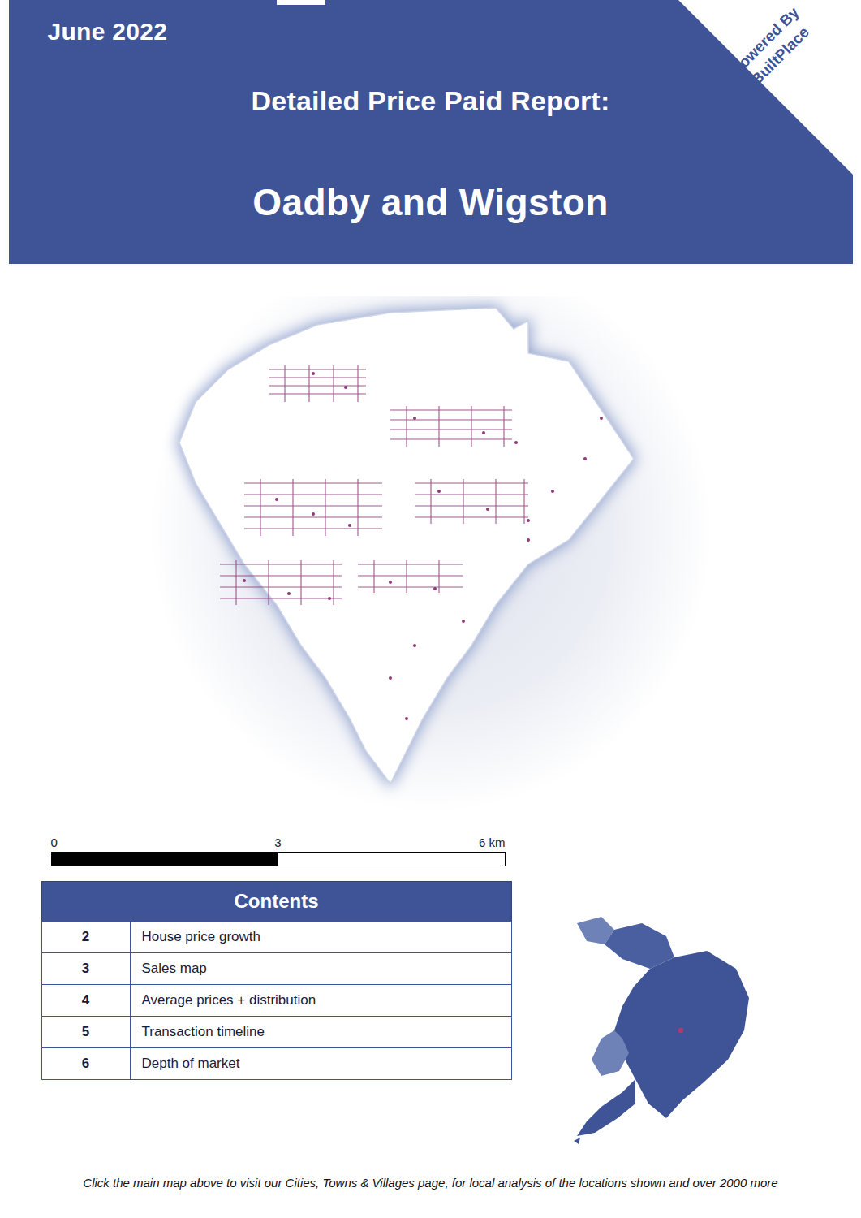June 2022
Detailed Price Paid Report:
Oadby and Wigston
Powered By BuiltPlace
0 3 6 km
Contents
| 2 | House price growth |
| 3 | Sales map |
| 4 | Average prices + distribution |
| 5 | Transaction timeline |
| 6 | Depth of market |
Click the main map above to visit our Cities, Towns & Villages page, for local analysis of the locations shown and over 2000 more